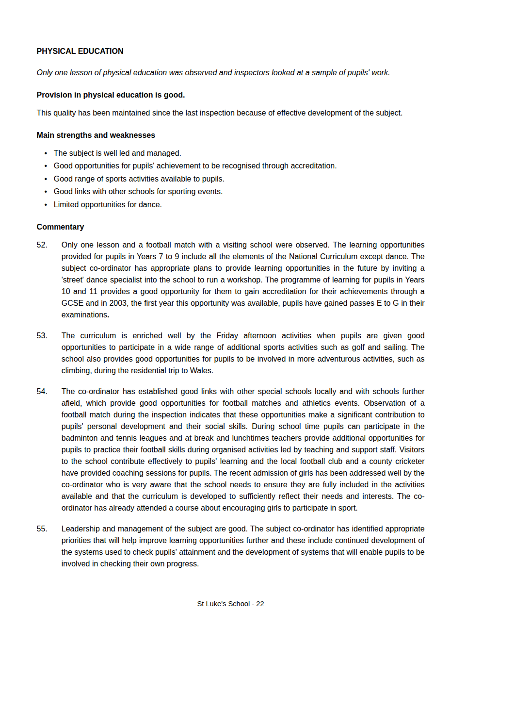PHYSICAL EDUCATION
Only one lesson of physical education was observed and inspectors looked at a sample of pupils' work.
Provision in physical education is good.
This quality has been maintained since the last inspection because of effective development of the subject.
Main strengths and weaknesses
The subject is well led and managed.
Good opportunities for pupils' achievement to be recognised through accreditation.
Good range of sports activities available to pupils.
Good links with other schools for sporting events.
Limited opportunities for dance.
Commentary
Only one lesson and a football match with a visiting school were observed. The learning opportunities provided for pupils in Years 7 to 9 include all the elements of the National Curriculum except dance. The subject co-ordinator has appropriate plans to provide learning opportunities in the future by inviting a 'street' dance specialist into the school to run a workshop. The programme of learning for pupils in Years 10 and 11 provides a good opportunity for them to gain accreditation for their achievements through a GCSE and in 2003, the first year this opportunity was available, pupils have gained passes E to G in their examinations.
The curriculum is enriched well by the Friday afternoon activities when pupils are given good opportunities to participate in a wide range of additional sports activities such as golf and sailing. The school also provides good opportunities for pupils to be involved in more adventurous activities, such as climbing, during the residential trip to Wales.
The co-ordinator has established good links with other special schools locally and with schools further afield, which provide good opportunities for football matches and athletics events. Observation of a football match during the inspection indicates that these opportunities make a significant contribution to pupils' personal development and their social skills. During school time pupils can participate in the badminton and tennis leagues and at break and lunchtimes teachers provide additional opportunities for pupils to practice their football skills during organised activities led by teaching and support staff. Visitors to the school contribute effectively to pupils' learning and the local football club and a county cricketer have provided coaching sessions for pupils. The recent admission of girls has been addressed well by the co-ordinator who is very aware that the school needs to ensure they are fully included in the activities available and that the curriculum is developed to sufficiently reflect their needs and interests. The co-ordinator has already attended a course about encouraging girls to participate in sport.
Leadership and management of the subject are good. The subject co-ordinator has identified appropriate priorities that will help improve learning opportunities further and these include continued development of the systems used to check pupils' attainment and the development of systems that will enable pupils to be involved in checking their own progress.
St Luke's School - 22